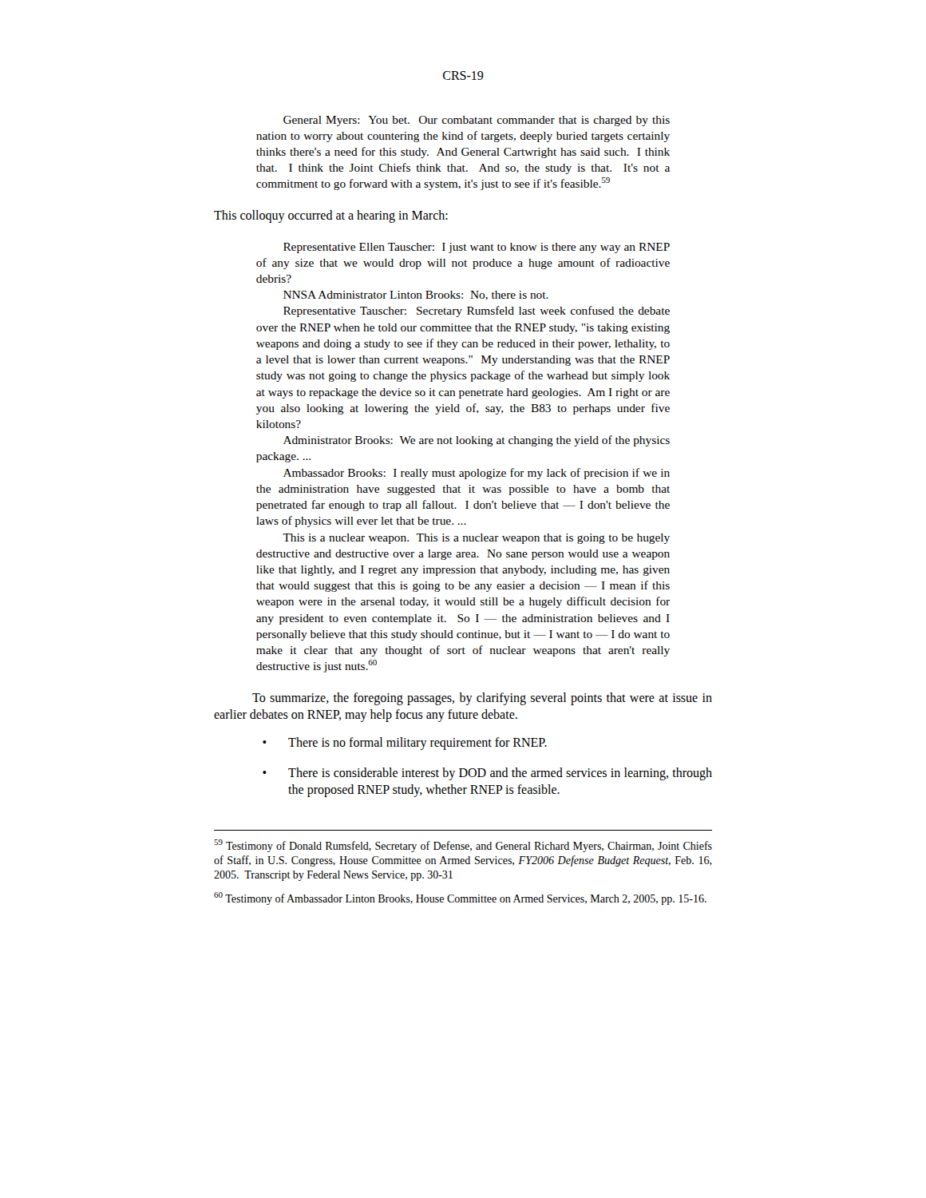CRS-19
General Myers: You bet. Our combatant commander that is charged by this nation to worry about countering the kind of targets, deeply buried targets certainly thinks there's a need for this study. And General Cartwright has said such. I think that. I think the Joint Chiefs think that. And so, the study is that. It's not a commitment to go forward with a system, it's just to see if it's feasible.59
This colloquy occurred at a hearing in March:
Representative Ellen Tauscher: I just want to know is there any way an RNEP of any size that we would drop will not produce a huge amount of radioactive debris?
NNSA Administrator Linton Brooks: No, there is not.
Representative Tauscher: Secretary Rumsfeld last week confused the debate over the RNEP when he told our committee that the RNEP study, "is taking existing weapons and doing a study to see if they can be reduced in their power, lethality, to a level that is lower than current weapons." My understanding was that the RNEP study was not going to change the physics package of the warhead but simply look at ways to repackage the device so it can penetrate hard geologies. Am I right or are you also looking at lowering the yield of, say, the B83 to perhaps under five kilotons?
Administrator Brooks: We are not looking at changing the yield of the physics package. ...
Ambassador Brooks: I really must apologize for my lack of precision if we in the administration have suggested that it was possible to have a bomb that penetrated far enough to trap all fallout. I don't believe that — I don't believe the laws of physics will ever let that be true. ...
This is a nuclear weapon. This is a nuclear weapon that is going to be hugely destructive and destructive over a large area. No sane person would use a weapon like that lightly, and I regret any impression that anybody, including me, has given that would suggest that this is going to be any easier a decision — I mean if this weapon were in the arsenal today, it would still be a hugely difficult decision for any president to even contemplate it. So I — the administration believes and I personally believe that this study should continue, but it — I want to — I do want to make it clear that any thought of sort of nuclear weapons that aren't really destructive is just nuts.60
To summarize, the foregoing passages, by clarifying several points that were at issue in earlier debates on RNEP, may help focus any future debate.
There is no formal military requirement for RNEP.
There is considerable interest by DOD and the armed services in learning, through the proposed RNEP study, whether RNEP is feasible.
59 Testimony of Donald Rumsfeld, Secretary of Defense, and General Richard Myers, Chairman, Joint Chiefs of Staff, in U.S. Congress, House Committee on Armed Services, FY2006 Defense Budget Request, Feb. 16, 2005. Transcript by Federal News Service, pp. 30-31
60 Testimony of Ambassador Linton Brooks, House Committee on Armed Services, March 2, 2005, pp. 15-16.